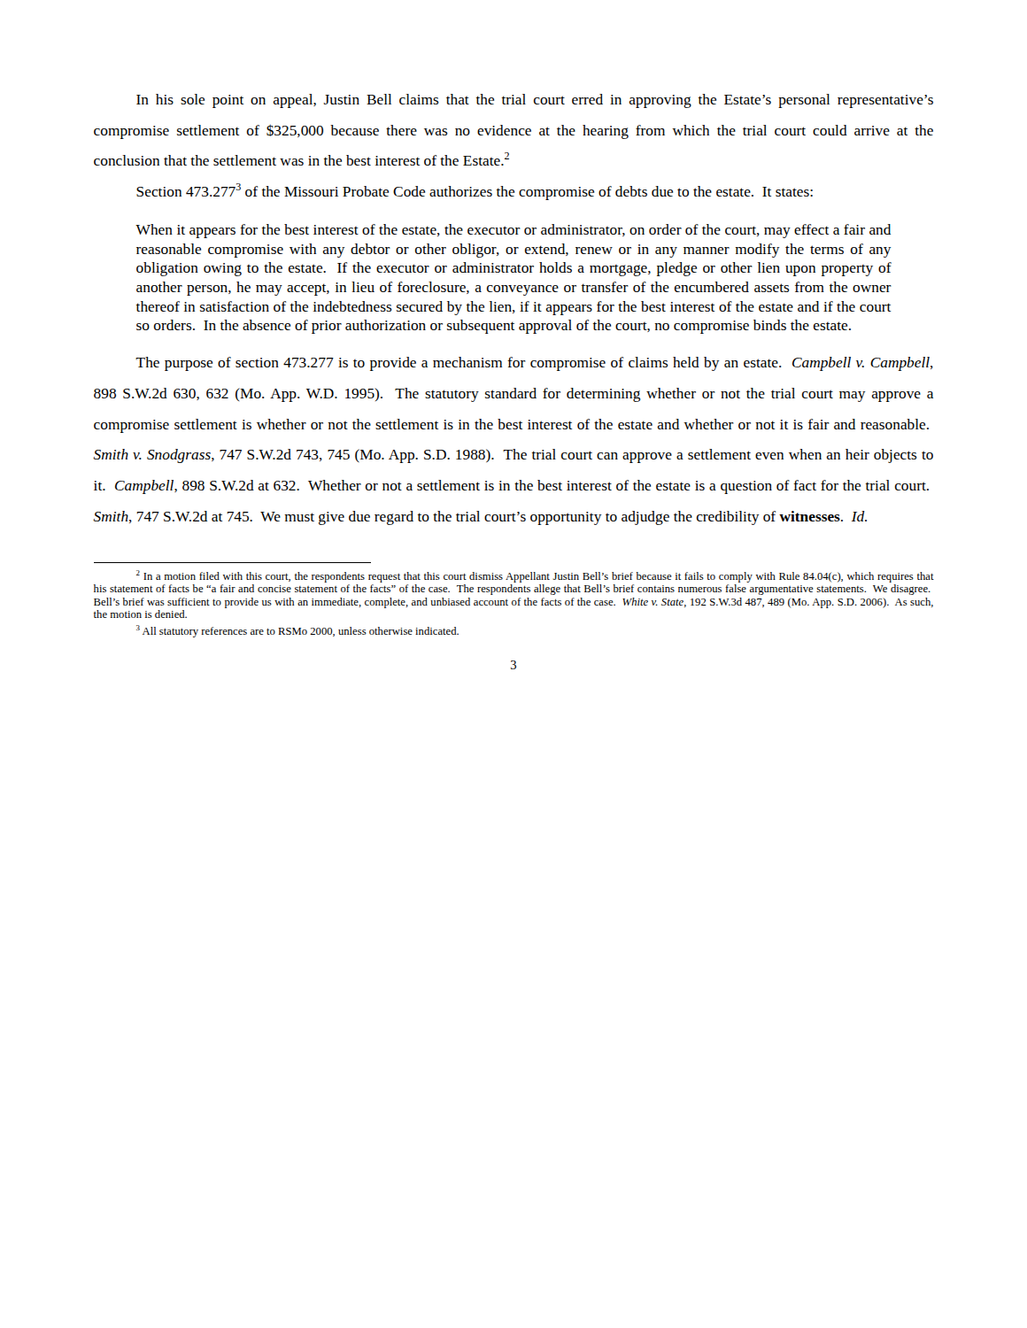In his sole point on appeal, Justin Bell claims that the trial court erred in approving the Estate’s personal representative’s compromise settlement of $325,000 because there was no evidence at the hearing from which the trial court could arrive at the conclusion that the settlement was in the best interest of the Estate.2
Section 473.2773 of the Missouri Probate Code authorizes the compromise of debts due to the estate. It states:
When it appears for the best interest of the estate, the executor or administrator, on order of the court, may effect a fair and reasonable compromise with any debtor or other obligor, or extend, renew or in any manner modify the terms of any obligation owing to the estate. If the executor or administrator holds a mortgage, pledge or other lien upon property of another person, he may accept, in lieu of foreclosure, a conveyance or transfer of the encumbered assets from the owner thereof in satisfaction of the indebtedness secured by the lien, if it appears for the best interest of the estate and if the court so orders. In the absence of prior authorization or subsequent approval of the court, no compromise binds the estate.
The purpose of section 473.277 is to provide a mechanism for compromise of claims held by an estate. Campbell v. Campbell, 898 S.W.2d 630, 632 (Mo. App. W.D. 1995). The statutory standard for determining whether or not the trial court may approve a compromise settlement is whether or not the settlement is in the best interest of the estate and whether or not it is fair and reasonable. Smith v. Snodgrass, 747 S.W.2d 743, 745 (Mo. App. S.D. 1988). The trial court can approve a settlement even when an heir objects to it. Campbell, 898 S.W.2d at 632. Whether or not a settlement is in the best interest of the estate is a question of fact for the trial court. Smith, 747 S.W.2d at 745. We must give due regard to the trial court’s opportunity to adjudge the credibility of witnesses. Id.
2 In a motion filed with this court, the respondents request that this court dismiss Appellant Justin Bell’s brief because it fails to comply with Rule 84.04(c), which requires that his statement of facts be “a fair and concise statement of the facts” of the case. The respondents allege that Bell’s brief contains numerous false argumentative statements. We disagree. Bell’s brief was sufficient to provide us with an immediate, complete, and unbiased account of the facts of the case. White v. State, 192 S.W.3d 487, 489 (Mo. App. S.D. 2006). As such, the motion is denied.
3 All statutory references are to RSMo 2000, unless otherwise indicated.
3